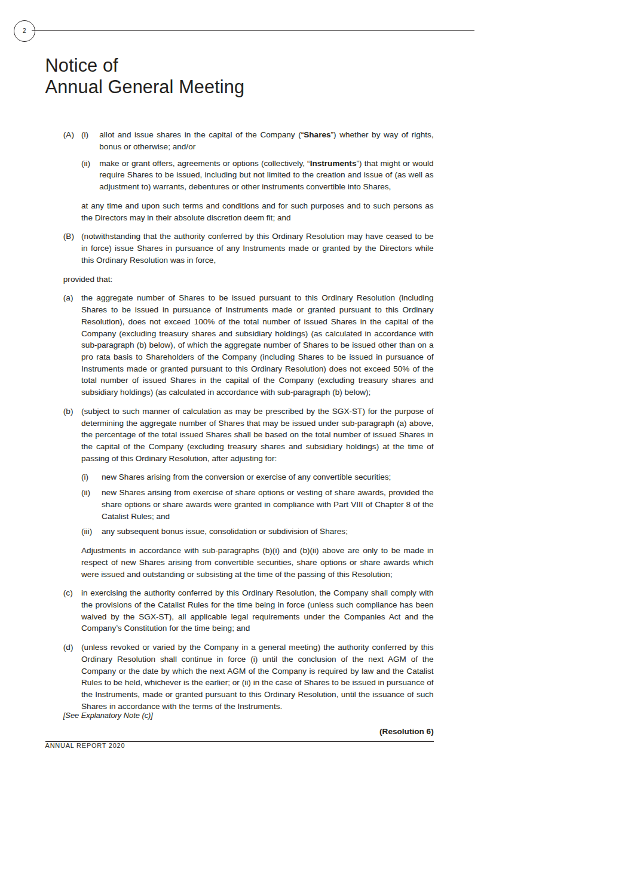2
Notice of
Annual General Meeting
(A)
(i)
allot and issue shares in the capital of the Company (“Shares”) whether by way of rights, bonus or otherwise; and/or
(ii)
make or grant offers, agreements or options (collectively, “Instruments”) that might or would require Shares to be issued, including but not limited to the creation and issue of (as well as adjustment to) warrants, debentures or other instruments convertible into Shares,
at any time and upon such terms and conditions and for such purposes and to such persons as the Directors may in their absolute discretion deem fit; and
(B)
(notwithstanding that the authority conferred by this Ordinary Resolution may have ceased to be in force) issue Shares in pursuance of any Instruments made or granted by the Directors while this Ordinary Resolution was in force,
provided that:
(a)
the aggregate number of Shares to be issued pursuant to this Ordinary Resolution (including Shares to be issued in pursuance of Instruments made or granted pursuant to this Ordinary Resolution), does not exceed 100% of the total number of issued Shares in the capital of the Company (excluding treasury shares and subsidiary holdings) (as calculated in accordance with sub-paragraph (b) below), of which the aggregate number of Shares to be issued other than on a pro rata basis to Shareholders of the Company (including Shares to be issued in pursuance of Instruments made or granted pursuant to this Ordinary Resolution) does not exceed 50% of the total number of issued Shares in the capital of the Company (excluding treasury shares and subsidiary holdings) (as calculated in accordance with sub-paragraph (b) below);
(b)
(subject to such manner of calculation as may be prescribed by the SGX-ST) for the purpose of determining the aggregate number of Shares that may be issued under sub-paragraph (a) above, the percentage of the total issued Shares shall be based on the total number of issued Shares in the capital of the Company (excluding treasury shares and subsidiary holdings) at the time of passing of this Ordinary Resolution, after adjusting for:
(i)
new Shares arising from the conversion or exercise of any convertible securities;
(ii)
new Shares arising from exercise of share options or vesting of share awards, provided the share options or share awards were granted in compliance with Part VIII of Chapter 8 of the Catalist Rules; and
(iii)
any subsequent bonus issue, consolidation or subdivision of Shares;
Adjustments in accordance with sub-paragraphs (b)(i) and (b)(ii) above are only to be made in respect of new Shares arising from convertible securities, share options or share awards which were issued and outstanding or subsisting at the time of the passing of this Resolution;
(c)
in exercising the authority conferred by this Ordinary Resolution, the Company shall comply with the provisions of the Catalist Rules for the time being in force (unless such compliance has been waived by the SGX-ST), all applicable legal requirements under the Companies Act and the Company’s Constitution for the time being; and
(d)
(unless revoked or varied by the Company in a general meeting) the authority conferred by this Ordinary Resolution shall continue in force (i) until the conclusion of the next AGM of the Company or the date by which the next AGM of the Company is required by law and the Catalist Rules to be held, whichever is the earlier; or (ii) in the case of Shares to be issued in pursuance of the Instruments, made or granted pursuant to this Ordinary Resolution, until the issuance of such Shares in accordance with the terms of the Instruments.
[See Explanatory Note (c)]
(Resolution 6)
ANNUAL REPORT 2020